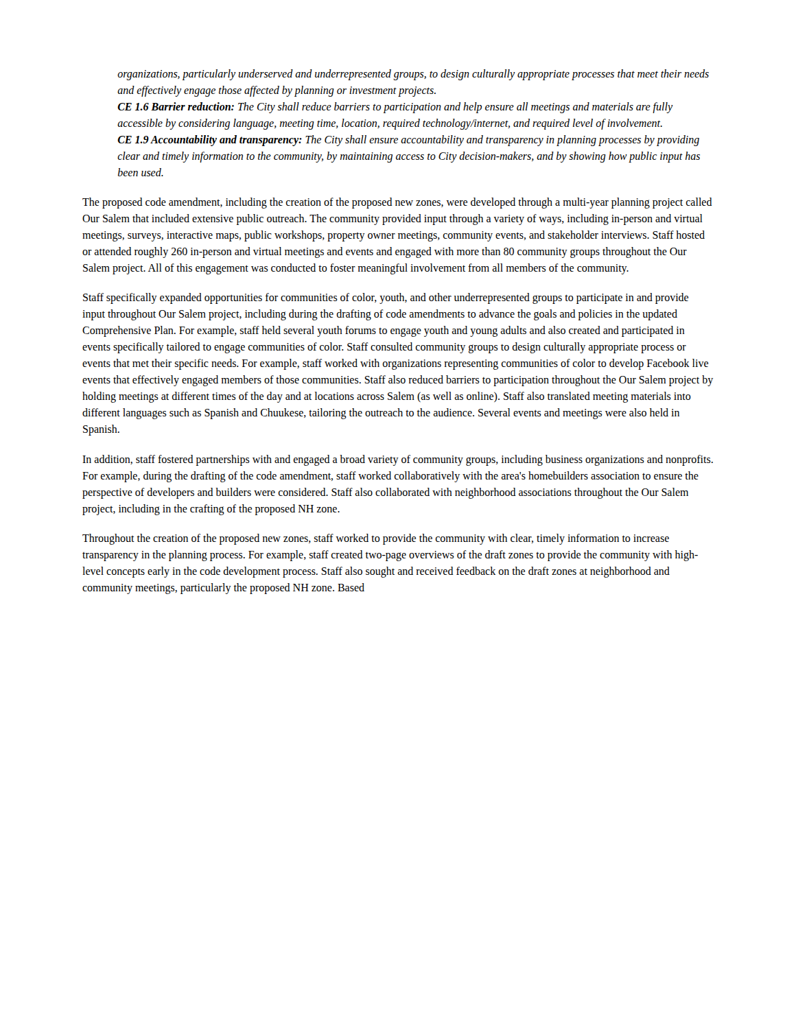organizations, particularly underserved and underrepresented groups, to design culturally appropriate processes that meet their needs and effectively engage those affected by planning or investment projects.
CE 1.6 Barrier reduction: The City shall reduce barriers to participation and help ensure all meetings and materials are fully accessible by considering language, meeting time, location, required technology/internet, and required level of involvement.
CE 1.9 Accountability and transparency: The City shall ensure accountability and transparency in planning processes by providing clear and timely information to the community, by maintaining access to City decision-makers, and by showing how public input has been used.
The proposed code amendment, including the creation of the proposed new zones, were developed through a multi-year planning project called Our Salem that included extensive public outreach. The community provided input through a variety of ways, including in-person and virtual meetings, surveys, interactive maps, public workshops, property owner meetings, community events, and stakeholder interviews. Staff hosted or attended roughly 260 in-person and virtual meetings and events and engaged with more than 80 community groups throughout the Our Salem project. All of this engagement was conducted to foster meaningful involvement from all members of the community.
Staff specifically expanded opportunities for communities of color, youth, and other underrepresented groups to participate in and provide input throughout Our Salem project, including during the drafting of code amendments to advance the goals and policies in the updated Comprehensive Plan. For example, staff held several youth forums to engage youth and young adults and also created and participated in events specifically tailored to engage communities of color. Staff consulted community groups to design culturally appropriate process or events that met their specific needs. For example, staff worked with organizations representing communities of color to develop Facebook live events that effectively engaged members of those communities. Staff also reduced barriers to participation throughout the Our Salem project by holding meetings at different times of the day and at locations across Salem (as well as online). Staff also translated meeting materials into different languages such as Spanish and Chuukese, tailoring the outreach to the audience. Several events and meetings were also held in Spanish.
In addition, staff fostered partnerships with and engaged a broad variety of community groups, including business organizations and nonprofits. For example, during the drafting of the code amendment, staff worked collaboratively with the area's homebuilders association to ensure the perspective of developers and builders were considered. Staff also collaborated with neighborhood associations throughout the Our Salem project, including in the crafting of the proposed NH zone.
Throughout the creation of the proposed new zones, staff worked to provide the community with clear, timely information to increase transparency in the planning process. For example, staff created two-page overviews of the draft zones to provide the community with high-level concepts early in the code development process. Staff also sought and received feedback on the draft zones at neighborhood and community meetings, particularly the proposed NH zone. Based